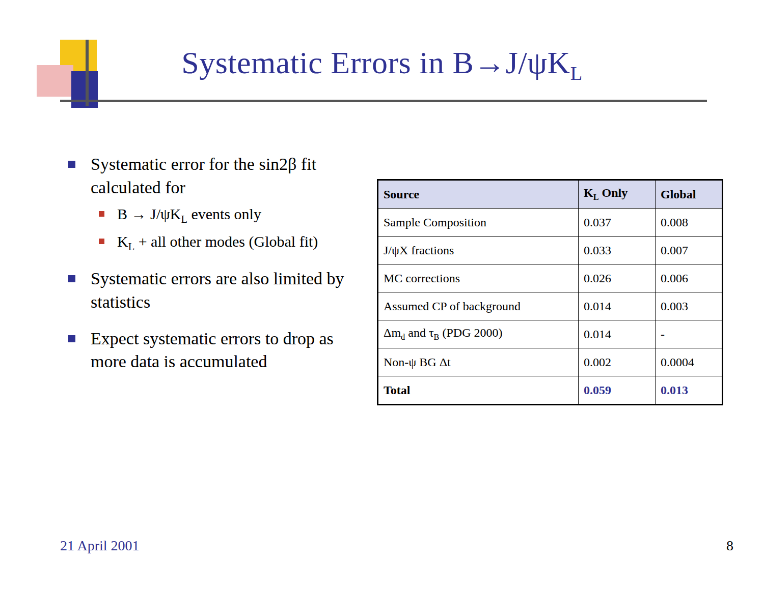Systematic Errors in B→J/ψKL
Systematic error for the sin2β fit calculated for
B → J/ψKL events only
KL + all other modes (Global fit)
Systematic errors are also limited by statistics
Expect systematic errors to drop as more data is accumulated
| Source | K L Only | Global |
| --- | --- | --- |
| Sample Composition | 0.037 | 0.008 |
| J/ψX fractions | 0.033 | 0.007 |
| MC corrections | 0.026 | 0.006 |
| Assumed CP of background | 0.014 | 0.003 |
| Δm d and τ B (PDG 2000) | 0.014 | - |
| Non-ψ BG Δt | 0.002 | 0.0004 |
| Total | 0.059 | 0.013 |
21 April 2001
8